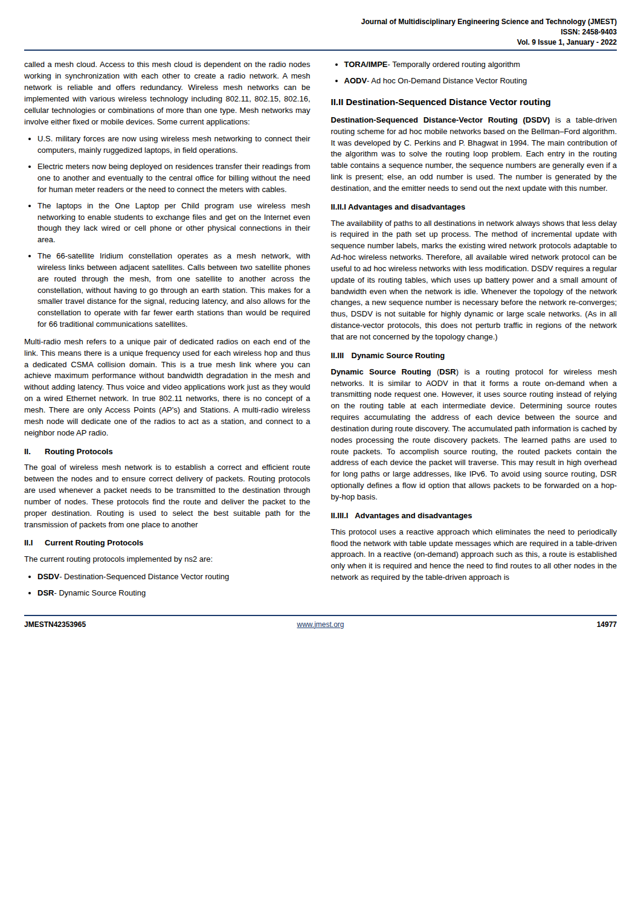Journal of Multidisciplinary Engineering Science and Technology (JMEST)
ISSN: 2458-9403
Vol. 9 Issue 1, January - 2022
called a mesh cloud. Access to this mesh cloud is dependent on the radio nodes working in synchronization with each other to create a radio network. A mesh network is reliable and offers redundancy. Wireless mesh networks can be implemented with various wireless technology including 802.11, 802.15, 802.16, cellular technologies or combinations of more than one type. Mesh networks may involve either fixed or mobile devices. Some current applications:
U.S. military forces are now using wireless mesh networking to connect their computers, mainly ruggedized laptops, in field operations.
Electric meters now being deployed on residences transfer their readings from one to another and eventually to the central office for billing without the need for human meter readers or the need to connect the meters with cables.
The laptops in the One Laptop per Child program use wireless mesh networking to enable students to exchange files and get on the Internet even though they lack wired or cell phone or other physical connections in their area.
The 66-satellite Iridium constellation operates as a mesh network, with wireless links between adjacent satellites. Calls between two satellite phones are routed through the mesh, from one satellite to another across the constellation, without having to go through an earth station. This makes for a smaller travel distance for the signal, reducing latency, and also allows for the constellation to operate with far fewer earth stations than would be required for 66 traditional communications satellites.
Multi-radio mesh refers to a unique pair of dedicated radios on each end of the link. This means there is a unique frequency used for each wireless hop and thus a dedicated CSMA collision domain. This is a true mesh link where you can achieve maximum performance without bandwidth degradation in the mesh and without adding latency. Thus voice and video applications work just as they would on a wired Ethernet network. In true 802.11 networks, there is no concept of a mesh. There are only Access Points (AP's) and Stations. A multi-radio wireless mesh node will dedicate one of the radios to act as a station, and connect to a neighbor node AP radio.
II. Routing Protocols
The goal of wireless mesh network is to establish a correct and efficient route between the nodes and to ensure correct delivery of packets. Routing protocols are used whenever a packet needs to be transmitted to the destination through number of nodes. These protocols find the route and deliver the packet to the proper destination. Routing is used to select the best suitable path for the transmission of packets from one place to another
II.ICurrent Routing Protocols
The current routing protocols implemented by ns2 are:
DSDV- Destination-Sequenced Distance Vector routing
DSR- Dynamic Source Routing
TORA/IMPE- Temporally ordered routing algorithm
AODV- Ad hoc On-Demand Distance Vector Routing
II.II Destination-Sequenced Distance Vector routing
Destination-Sequenced Distance-Vector Routing (DSDV) is a table-driven routing scheme for ad hoc mobile networks based on the Bellman–Ford algorithm. It was developed by C. Perkins and P. Bhagwat in 1994. The main contribution of the algorithm was to solve the routing loop problem. Each entry in the routing table contains a sequence number, the sequence numbers are generally even if a link is present; else, an odd number is used. The number is generated by the destination, and the emitter needs to send out the next update with this number.
II.II.I Advantages and disadvantages
The availability of paths to all destinations in network always shows that less delay is required in the path set up process. The method of incremental update with sequence number labels, marks the existing wired network protocols adaptable to Ad-hoc wireless networks. Therefore, all available wired network protocol can be useful to ad hoc wireless networks with less modification. DSDV requires a regular update of its routing tables, which uses up battery power and a small amount of bandwidth even when the network is idle. Whenever the topology of the network changes, a new sequence number is necessary before the network re-converges; thus, DSDV is not suitable for highly dynamic or large scale networks. (As in all distance-vector protocols, this does not perturb traffic in regions of the network that are not concerned by the topology change.)
II.IIIDynamic Source Routing
Dynamic Source Routing (DSR) is a routing protocol for wireless mesh networks. It is similar to AODV in that it forms a route on-demand when a transmitting node request one. However, it uses source routing instead of relying on the routing table at each intermediate device. Determining source routes requires accumulating the address of each device between the source and destination during route discovery. The accumulated path information is cached by nodes processing the route discovery packets. The learned paths are used to route packets. To accomplish source routing, the routed packets contain the address of each device the packet will traverse. This may result in high overhead for long paths or large addresses, like IPv6. To avoid using source routing, DSR optionally defines a flow id option that allows packets to be forwarded on a hop-by-hop basis.
II.III.I Advantages and disadvantages
This protocol uses a reactive approach which eliminates the need to periodically flood the network with table update messages which are required in a table-driven approach. In a reactive (on-demand) approach such as this, a route is established only when it is required and hence the need to find routes to all other nodes in the network as required by the table-driven approach is
JMESTN42353965 www.jmest.org 14977